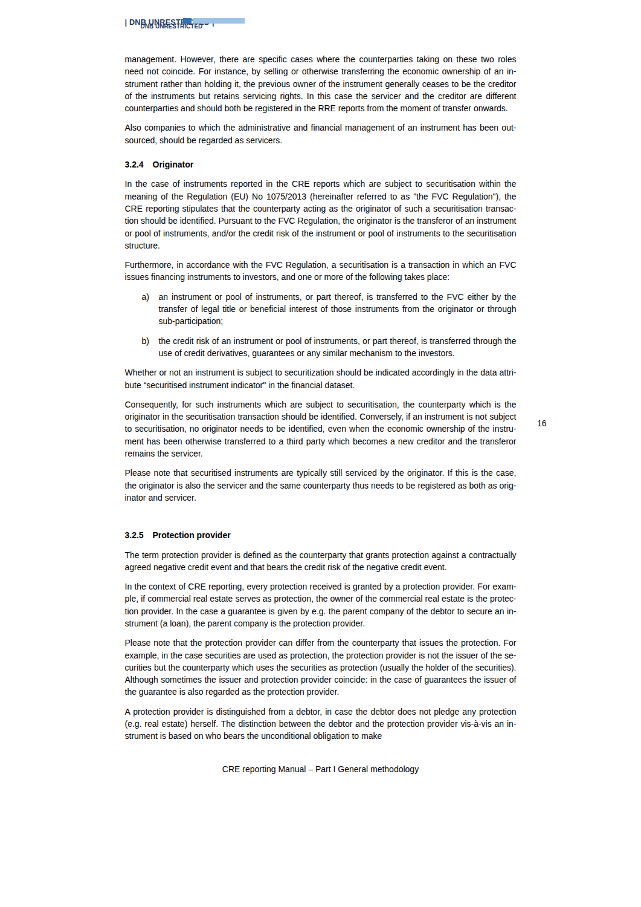| DNB UNRESTRICTED |
DNB UNRESTRICTED
16
management. However, there are specific cases where the counterparties taking on these two roles need not coincide. For instance, by selling or otherwise transferring the economic ownership of an instrument rather than holding it, the previous owner of the instrument generally ceases to be the creditor of the instruments but retains servicing rights. In this case the servicer and the creditor are different counterparties and should both be registered in the RRE reports from the moment of transfer onwards.
Also companies to which the administrative and financial management of an instrument has been outsourced, should be regarded as servicers.
3.2.4 Originator
In the case of instruments reported in the CRE reports which are subject to securitisation within the meaning of the Regulation (EU) No 1075/2013 (hereinafter referred to as "the FVC Regulation"), the CRE reporting stipulates that the counterparty acting as the originator of such a securitisation transaction should be identified. Pursuant to the FVC Regulation, the originator is the transferor of an instrument or pool of instruments, and/or the credit risk of the instrument or pool of instruments to the securitisation structure.
Furthermore, in accordance with the FVC Regulation, a securitisation is a transaction in which an FVC issues financing instruments to investors, and one or more of the following takes place:
an instrument or pool of instruments, or part thereof, is transferred to the FVC either by the transfer of legal title or beneficial interest of those instruments from the originator or through sub-participation;
the credit risk of an instrument or pool of instruments, or part thereof, is transferred through the use of credit derivatives, guarantees or any similar mechanism to the investors.
Whether or not an instrument is subject to securitization should be indicated accordingly in the data attribute “securitised instrument indicator" in the financial dataset.
Consequently, for such instruments which are subject to securitisation, the counterparty which is the originator in the securitisation transaction should be identified. Conversely, if an instrument is not subject to securitisation, no originator needs to be identified, even when the economic ownership of the instrument has been otherwise transferred to a third party which becomes a new creditor and the transferor remains the servicer.
Please note that securitised instruments are typically still serviced by the originator. If this is the case, the originator is also the servicer and the same counterparty thus needs to be registered as both as originator and servicer.
3.2.5 Protection provider
The term protection provider is defined as the counterparty that grants protection against a contractually agreed negative credit event and that bears the credit risk of the negative credit event.
In the context of CRE reporting, every protection received is granted by a protection provider. For example, if commercial real estate serves as protection, the owner of the commercial real estate is the protection provider. In the case a guarantee is given by e.g. the parent company of the debtor to secure an instrument (a loan), the parent company is the protection provider.
Please note that the protection provider can differ from the counterparty that issues the protection. For example, in the case securities are used as protection, the protection provider is not the issuer of the securities but the counterparty which uses the securities as protection (usually the holder of the securities). Although sometimes the issuer and protection provider coincide: in the case of guarantees the issuer of the guarantee is also regarded as the protection provider.
A protection provider is distinguished from a debtor, in case the debtor does not pledge any protection (e.g. real estate) herself. The distinction between the debtor and the protection provider vis-à-vis an instrument is based on who bears the unconditional obligation to make
CRE reporting Manual – Part I General methodology